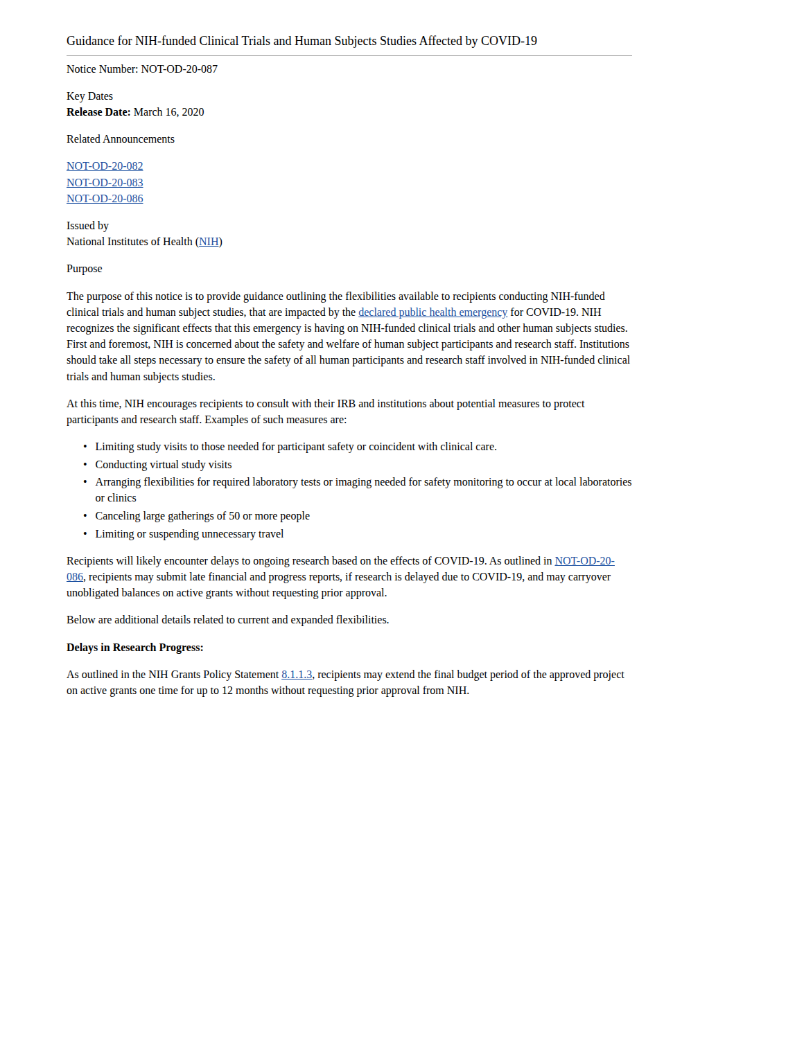Guidance for NIH-funded Clinical Trials and Human Subjects Studies Affected by COVID-19
Notice Number: NOT-OD-20-087
Key Dates
Release Date: March 16, 2020
Related Announcements
NOT-OD-20-082 NOT-OD-20-083 NOT-OD-20-086
Issued by
National Institutes of Health (NIH)
Purpose
The purpose of this notice is to provide guidance outlining the flexibilities available to recipients conducting NIH-funded clinical trials and human subject studies, that are impacted by the declared public health emergency for COVID-19. NIH recognizes the significant effects that this emergency is having on NIH-funded clinical trials and other human subjects studies. First and foremost, NIH is concerned about the safety and welfare of human subject participants and research staff. Institutions should take all steps necessary to ensure the safety of all human participants and research staff involved in NIH-funded clinical trials and human subjects studies.
At this time, NIH encourages recipients to consult with their IRB and institutions about potential measures to protect participants and research staff. Examples of such measures are:
Limiting study visits to those needed for participant safety or coincident with clinical care.
Conducting virtual study visits
Arranging flexibilities for required laboratory tests or imaging needed for safety monitoring to occur at local laboratories or clinics
Canceling large gatherings of 50 or more people
Limiting or suspending unnecessary travel
Recipients will likely encounter delays to ongoing research based on the effects of COVID-19. As outlined in NOT-OD-20-086, recipients may submit late financial and progress reports, if research is delayed due to COVID-19, and may carryover unobligated balances on active grants without requesting prior approval.
Below are additional details related to current and expanded flexibilities.
Delays in Research Progress:
As outlined in the NIH Grants Policy Statement 8.1.1.3, recipients may extend the final budget period of the approved project on active grants one time for up to 12 months without requesting prior approval from NIH.